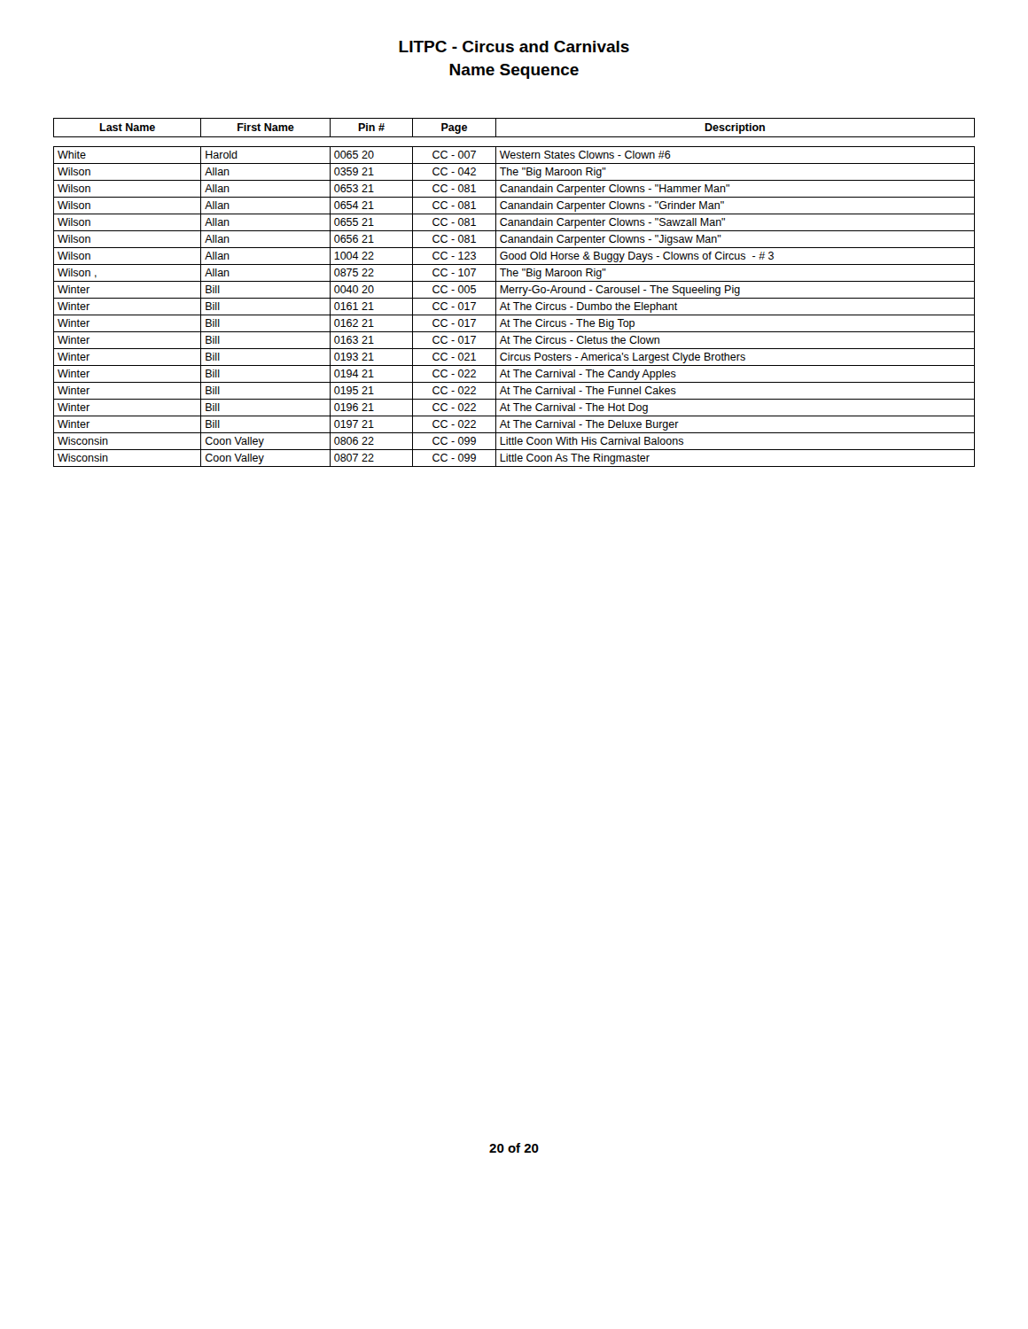LITPC - Circus and Carnivals
Name Sequence
| Last Name | First Name | Pin # | Page | Description |
| --- | --- | --- | --- | --- |
| White | Harold | 0065 20 | CC - 007 | Western States Clowns - Clown #6 |
| Wilson | Allan | 0359 21 | CC - 042 | The "Big Maroon Rig" |
| Wilson | Allan | 0653 21 | CC - 081 | Canandain Carpenter Clowns - "Hammer Man" |
| Wilson | Allan | 0654 21 | CC - 081 | Canandain Carpenter Clowns - "Grinder Man" |
| Wilson | Allan | 0655 21 | CC - 081 | Canandain Carpenter Clowns - "Sawzall Man" |
| Wilson | Allan | 0656 21 | CC - 081 | Canandain Carpenter Clowns - "Jigsaw Man" |
| Wilson | Allan | 1004 22 | CC - 123 | Good Old Horse & Buggy Days - Clowns of Circus - # 3 |
| Wilson , | Allan | 0875 22 | CC - 107 | The "Big Maroon Rig" |
| Winter | Bill | 0040 20 | CC - 005 | Merry-Go-Around - Carousel - The Squeeling Pig |
| Winter | Bill | 0161 21 | CC - 017 | At The Circus - Dumbo the Elephant |
| Winter | Bill | 0162 21 | CC - 017 | At The Circus - The Big Top |
| Winter | Bill | 0163 21 | CC - 017 | At The Circus - Cletus the Clown |
| Winter | Bill | 0193 21 | CC - 021 | Circus Posters - America's Largest Clyde Brothers |
| Winter | Bill | 0194 21 | CC - 022 | At The Carnival - The Candy Apples |
| Winter | Bill | 0195 21 | CC - 022 | At The Carnival - The Funnel Cakes |
| Winter | Bill | 0196 21 | CC - 022 | At The Carnival - The Hot Dog |
| Winter | Bill | 0197 21 | CC - 022 | At The Carnival - The Deluxe Burger |
| Wisconsin | Coon Valley | 0806 22 | CC - 099 | Little Coon With His Carnival Baloons |
| Wisconsin | Coon Valley | 0807 22 | CC - 099 | Little Coon As The Ringmaster |
20 of 20